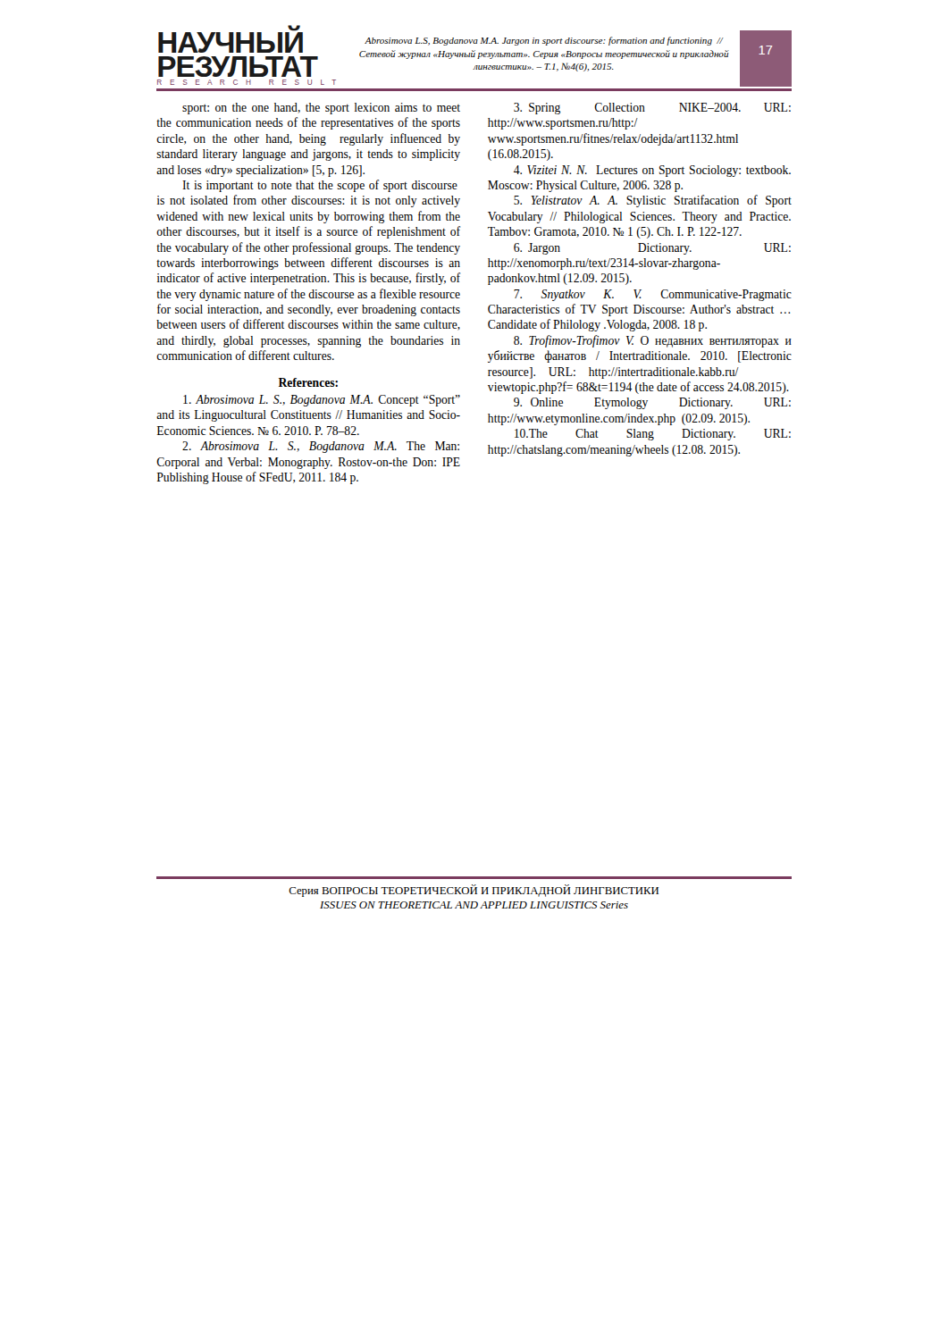НАУЧНЫЙ
РЕЗУЛЬТАТ
R E S E A R C H R E S U L T
Abrosimova L.S, Bogdanova M.A. Jargon in sport discourse: formation and functioning //
Сетевой журнал «Научный результат». Серия «Вопросы теоретической и прикладной
лингвистики». – Т.1, №4(6), 2015.
17
sport: on the one hand, the sport lexicon aims to meet the communication needs of the representatives of the sports circle, on the other hand, being regularly influenced by standard literary language and jargons, it tends to simplicity and loses «dry» specialization» [5, p. 126].
It is important to note that the scope of sport discourse is not isolated from other discourses: it is not only actively widened with new lexical units by borrowing them from the other discourses, but it itself is a source of replenishment of the vocabulary of the other professional groups. The tendency towards interborrowings between different discourses is an indicator of active interpenetration. This is because, firstly, of the very dynamic nature of the discourse as a flexible resource for social interaction, and secondly, ever broadening contacts between users of different discourses within the same culture, and thirdly, global processes, spanning the boundaries in communication of different cultures.
References:
1. Abrosimova L. S., Bogdanova M.A. Concept “Sport” and its Linguocultural Constituents // Humanities and Socio-Economic Sciences. № 6. 2010. P. 78–82.
2. Abrosimova L. S., Bogdanova M.A. The Man: Corporal and Verbal: Monography. Rostov-on-the Don: IPE Publishing House of SFedU, 2011. 184 p.
3. Spring Collection NIKE–2004. URL: http://www.sportsmen.ru/http:/ www.sportsmen.ru/fitnes/relax/odejda/art1132.html (16.08.2015).
4. Vizitei N. N. Lectures on Sport Sociology: textbook. Moscow: Physical Culture, 2006. 328 p.
5. Yelistratov A. A. Stylistic Stratifacation of Sport Vocabulary // Philological Sciences. Theory and Practice. Tambov: Gramota, 2010. № 1 (5). Ch. I. P. 122-127.
6. Jargon Dictionary. URL: http://xenomorph.ru/text/2314-slovar-zhargona-padonkov.html (12.09. 2015).
7. Snyatkov K. V. Communicative-Pragmatic Characteristics of TV Sport Discourse: Author's abstract … Candidate of Philology .Vologda, 2008. 18 p.
8. Trofimov-Trofimov V. О недавних вентиляторах и убийстве фанатов / Intertraditionale. 2010. [Electronic resource]. URL: http://intertraditionale.kabb.ru/ viewtopic.php?f= 68&t=1194 (the date of access 24.08.2015).
9. Online Etymology Dictionary. URL: http://www.etymonline.com/index.php (02.09. 2015).
10.The Chat Slang Dictionary. URL: http://chatslang.com/meaning/wheels (12.08. 2015).
Серия ВОПРОСЫ ТЕОРЕТИЧЕСКОЙ И ПРИКЛАДНОЙ ЛИНГВИСТИКИ
ISSUES ON THEORETICAL AND APPLIED LINGUISTICS Series